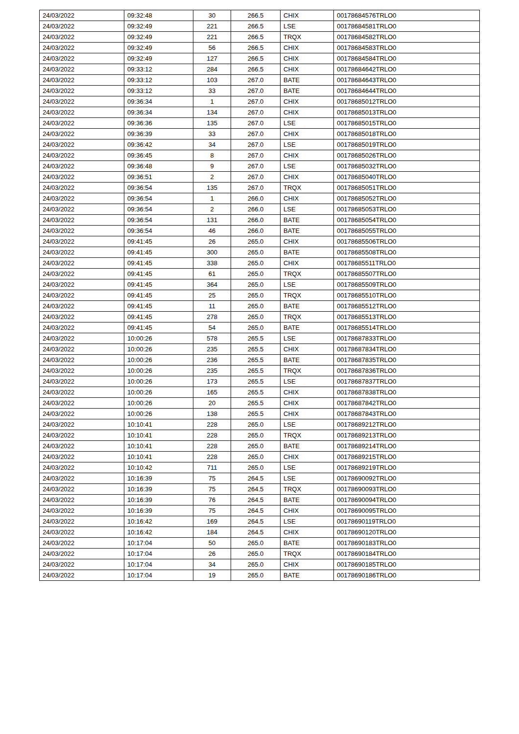| 24/03/2022 | 09:32:48 | 30 | 266.5 | CHIX | 00178684576TRLO0 |
| 24/03/2022 | 09:32:49 | 221 | 266.5 | LSE | 00178684581TRLO0 |
| 24/03/2022 | 09:32:49 | 221 | 266.5 | TRQX | 00178684582TRLO0 |
| 24/03/2022 | 09:32:49 | 56 | 266.5 | CHIX | 00178684583TRLO0 |
| 24/03/2022 | 09:32:49 | 127 | 266.5 | CHIX | 00178684584TRLO0 |
| 24/03/2022 | 09:33:12 | 284 | 266.5 | CHIX | 00178684642TRLO0 |
| 24/03/2022 | 09:33:12 | 103 | 267.0 | BATE | 00178684643TRLO0 |
| 24/03/2022 | 09:33:12 | 33 | 267.0 | BATE | 00178684644TRLO0 |
| 24/03/2022 | 09:36:34 | 1 | 267.0 | CHIX | 00178685012TRLO0 |
| 24/03/2022 | 09:36:34 | 134 | 267.0 | CHIX | 00178685013TRLO0 |
| 24/03/2022 | 09:36:36 | 135 | 267.0 | LSE | 00178685015TRLO0 |
| 24/03/2022 | 09:36:39 | 33 | 267.0 | CHIX | 00178685018TRLO0 |
| 24/03/2022 | 09:36:42 | 34 | 267.0 | LSE | 00178685019TRLO0 |
| 24/03/2022 | 09:36:45 | 8 | 267.0 | CHIX | 00178685026TRLO0 |
| 24/03/2022 | 09:36:48 | 9 | 267.0 | LSE | 00178685032TRLO0 |
| 24/03/2022 | 09:36:51 | 2 | 267.0 | CHIX | 00178685040TRLO0 |
| 24/03/2022 | 09:36:54 | 135 | 267.0 | TRQX | 00178685051TRLO0 |
| 24/03/2022 | 09:36:54 | 1 | 266.0 | CHIX | 00178685052TRLO0 |
| 24/03/2022 | 09:36:54 | 2 | 266.0 | LSE | 00178685053TRLO0 |
| 24/03/2022 | 09:36:54 | 131 | 266.0 | BATE | 00178685054TRLO0 |
| 24/03/2022 | 09:36:54 | 46 | 266.0 | BATE | 00178685055TRLO0 |
| 24/03/2022 | 09:41:45 | 26 | 265.0 | CHIX | 00178685506TRLO0 |
| 24/03/2022 | 09:41:45 | 300 | 265.0 | BATE | 00178685508TRLO0 |
| 24/03/2022 | 09:41:45 | 338 | 265.0 | CHIX | 00178685511TRLO0 |
| 24/03/2022 | 09:41:45 | 61 | 265.0 | TRQX | 00178685507TRLO0 |
| 24/03/2022 | 09:41:45 | 364 | 265.0 | LSE | 00178685509TRLO0 |
| 24/03/2022 | 09:41:45 | 25 | 265.0 | TRQX | 00178685510TRLO0 |
| 24/03/2022 | 09:41:45 | 11 | 265.0 | BATE | 00178685512TRLO0 |
| 24/03/2022 | 09:41:45 | 278 | 265.0 | TRQX | 00178685513TRLO0 |
| 24/03/2022 | 09:41:45 | 54 | 265.0 | BATE | 00178685514TRLO0 |
| 24/03/2022 | 10:00:26 | 578 | 265.5 | LSE | 00178687833TRLO0 |
| 24/03/2022 | 10:00:26 | 235 | 265.5 | CHIX | 00178687834TRLO0 |
| 24/03/2022 | 10:00:26 | 236 | 265.5 | BATE | 00178687835TRLO0 |
| 24/03/2022 | 10:00:26 | 235 | 265.5 | TRQX | 00178687836TRLO0 |
| 24/03/2022 | 10:00:26 | 173 | 265.5 | LSE | 00178687837TRLO0 |
| 24/03/2022 | 10:00:26 | 165 | 265.5 | CHIX | 00178687838TRLO0 |
| 24/03/2022 | 10:00:26 | 20 | 265.5 | CHIX | 00178687842TRLO0 |
| 24/03/2022 | 10:00:26 | 138 | 265.5 | CHIX | 00178687843TRLO0 |
| 24/03/2022 | 10:10:41 | 228 | 265.0 | LSE | 00178689212TRLO0 |
| 24/03/2022 | 10:10:41 | 228 | 265.0 | TRQX | 00178689213TRLO0 |
| 24/03/2022 | 10:10:41 | 228 | 265.0 | BATE | 00178689214TRLO0 |
| 24/03/2022 | 10:10:41 | 228 | 265.0 | CHIX | 00178689215TRLO0 |
| 24/03/2022 | 10:10:42 | 711 | 265.0 | LSE | 00178689219TRLO0 |
| 24/03/2022 | 10:16:39 | 75 | 264.5 | LSE | 00178690092TRLO0 |
| 24/03/2022 | 10:16:39 | 75 | 264.5 | TRQX | 00178690093TRLO0 |
| 24/03/2022 | 10:16:39 | 76 | 264.5 | BATE | 00178690094TRLO0 |
| 24/03/2022 | 10:16:39 | 75 | 264.5 | CHIX | 00178690095TRLO0 |
| 24/03/2022 | 10:16:42 | 169 | 264.5 | LSE | 00178690119TRLO0 |
| 24/03/2022 | 10:16:42 | 184 | 264.5 | CHIX | 00178690120TRLO0 |
| 24/03/2022 | 10:17:04 | 50 | 265.0 | BATE | 00178690183TRLO0 |
| 24/03/2022 | 10:17:04 | 26 | 265.0 | TRQX | 00178690184TRLO0 |
| 24/03/2022 | 10:17:04 | 34 | 265.0 | CHIX | 00178690185TRLO0 |
| 24/03/2022 | 10:17:04 | 19 | 265.0 | BATE | 00178690186TRLO0 |